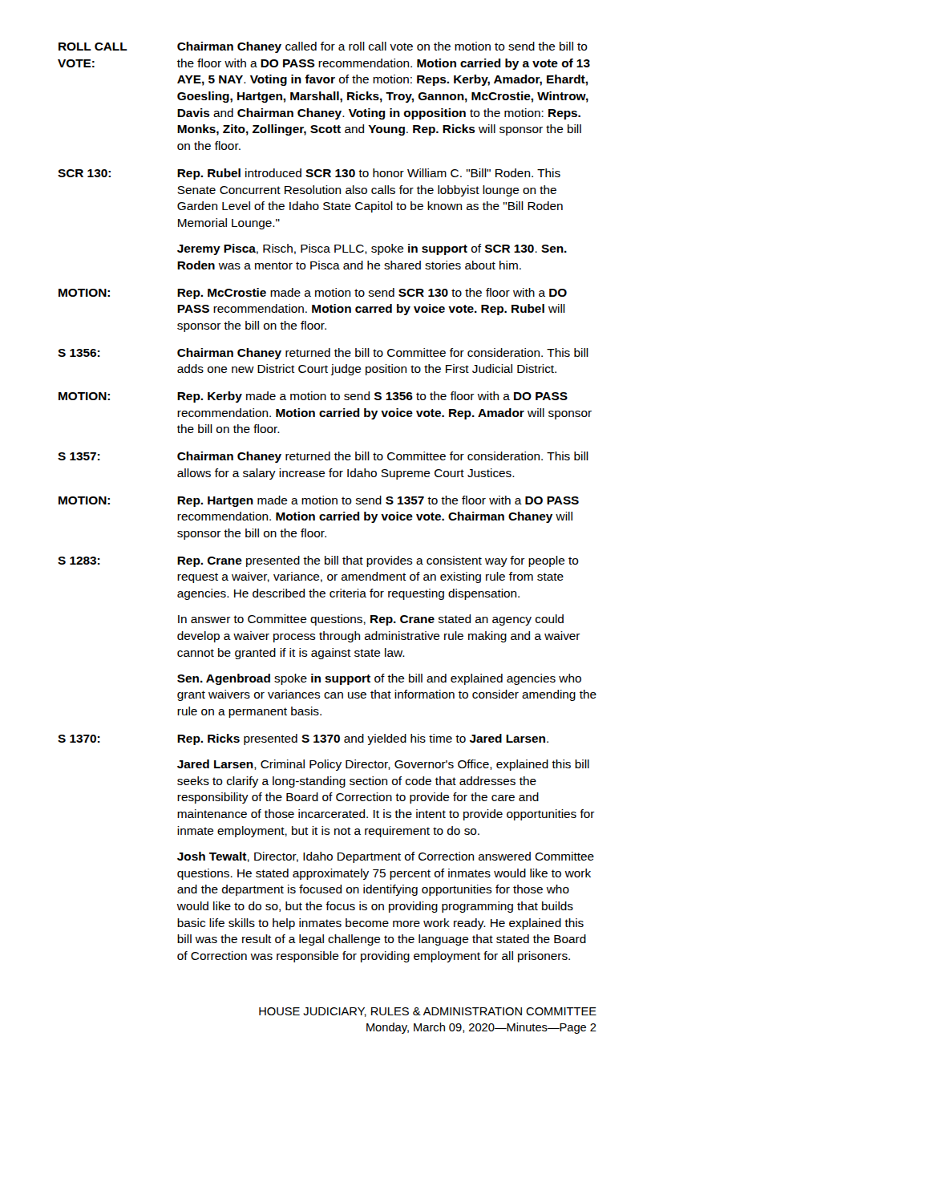| ROLL CALL VOTE: | Chairman Chaney called for a roll call vote on the motion to send the bill to the floor with a DO PASS recommendation. Motion carried by a vote of 13 AYE, 5 NAY . Voting in favor of the motion: Reps. Kerby, Amador, Ehardt, Goesling, Hartgen, Marshall, Ricks, Troy, Gannon, McCrostie, Wintrow, Davis and Chairman Chaney . Voting in opposition to the motion: Reps. Monks, Zito, Zollinger, Scott and Young . Rep. Ricks will sponsor the bill on the floor. |
| SCR 130: | Rep. Rubel introduced SCR 130 to honor William C. "Bill" Roden. This Senate Concurrent Resolution also calls for the lobbyist lounge on the Garden Level of the Idaho State Capitol to be known as the "Bill Roden Memorial Lounge." Jeremy Pisca , Risch, Pisca PLLC, spoke in support of SCR 130 . Sen. Roden was a mentor to Pisca and he shared stories about him. |
| MOTION: | Rep. McCrostie made a motion to send SCR 130 to the floor with a DO PASS recommendation. Motion carred by voice vote. Rep. Rubel will sponsor the bill on the floor. |
| S 1356: | Chairman Chaney returned the bill to Committee for consideration. This bill adds one new District Court judge position to the First Judicial District. |
| MOTION: | Rep. Kerby made a motion to send S 1356 to the floor with a DO PASS recommendation. Motion carried by voice vote. Rep. Amador will sponsor the bill on the floor. |
| S 1357: | Chairman Chaney returned the bill to Committee for consideration. This bill allows for a salary increase for Idaho Supreme Court Justices. |
| MOTION: | Rep. Hartgen made a motion to send S 1357 to the floor with a DO PASS recommendation. Motion carried by voice vote. Chairman Chaney will sponsor the bill on the floor. |
| S 1283: | Rep. Crane presented the bill that provides a consistent way for people to request a waiver, variance, or amendment of an existing rule from state agencies. He described the criteria for requesting dispensation. In answer to Committee questions, Rep. Crane stated an agency could develop a waiver process through administrative rule making and a waiver cannot be granted if it is against state law. Sen. Agenbroad spoke in support of the bill and explained agencies who grant waivers or variances can use that information to consider amending the rule on a permanent basis. |
| S 1370: | Rep. Ricks presented S 1370 and yielded his time to Jared Larsen . Jared Larsen , Criminal Policy Director, Governor's Office, explained this bill seeks to clarify a long-standing section of code that addresses the responsibility of the Board of Correction to provide for the care and maintenance of those incarcerated. It is the intent to provide opportunities for inmate employment, but it is not a requirement to do so. Josh Tewalt , Director, Idaho Department of Correction answered Committee questions. He stated approximately 75 percent of inmates would like to work and the department is focused on identifying opportunities for those who would like to do so, but the focus is on providing programming that builds basic life skills to help inmates become more work ready. He explained this bill was the result of a legal challenge to the language that stated the Board of Correction was responsible for providing employment for all prisoners. |
HOUSE JUDICIARY, RULES & ADMINISTRATION COMMITTEE
Monday, March 09, 2020—Minutes—Page 2